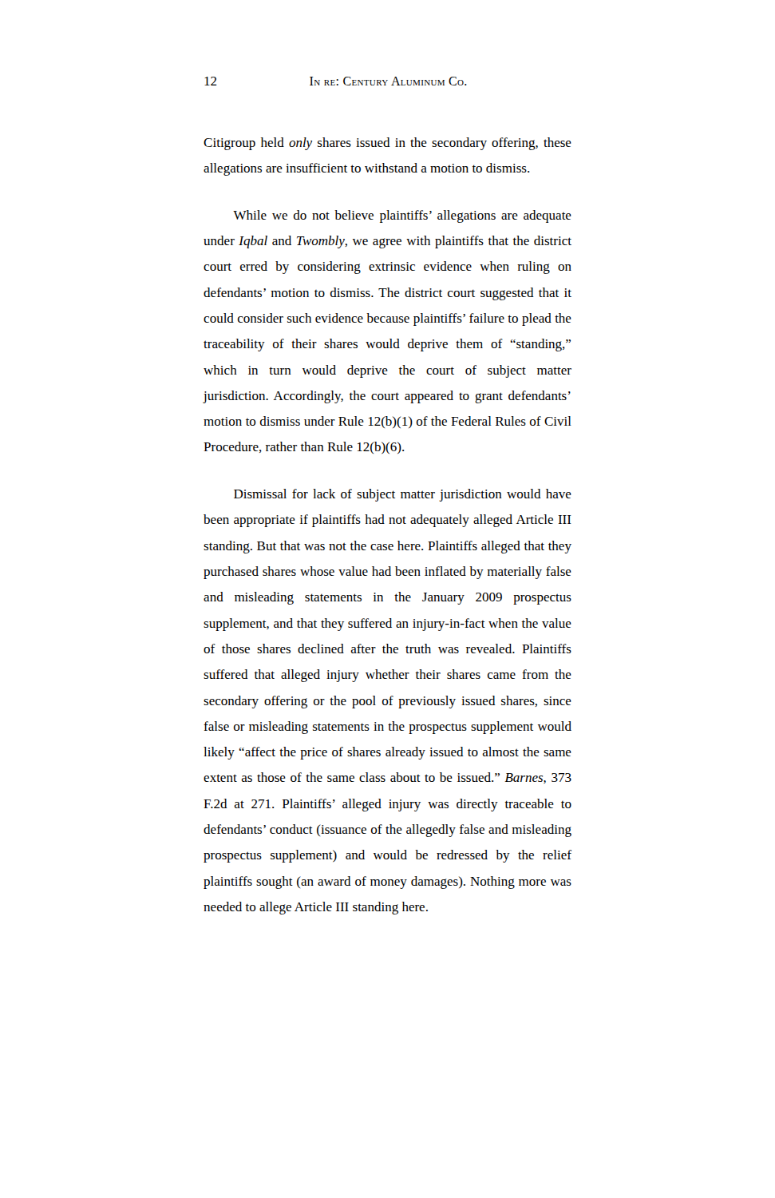12
In re: Century Aluminum Co.
Citigroup held only shares issued in the secondary offering, these allegations are insufficient to withstand a motion to dismiss.
While we do not believe plaintiffs’ allegations are adequate under Iqbal and Twombly, we agree with plaintiffs that the district court erred by considering extrinsic evidence when ruling on defendants’ motion to dismiss. The district court suggested that it could consider such evidence because plaintiffs’ failure to plead the traceability of their shares would deprive them of “standing,” which in turn would deprive the court of subject matter jurisdiction. Accordingly, the court appeared to grant defendants’ motion to dismiss under Rule 12(b)(1) of the Federal Rules of Civil Procedure, rather than Rule 12(b)(6).
Dismissal for lack of subject matter jurisdiction would have been appropriate if plaintiffs had not adequately alleged Article III standing. But that was not the case here. Plaintiffs alleged that they purchased shares whose value had been inflated by materially false and misleading statements in the January 2009 prospectus supplement, and that they suffered an injury-in-fact when the value of those shares declined after the truth was revealed. Plaintiffs suffered that alleged injury whether their shares came from the secondary offering or the pool of previously issued shares, since false or misleading statements in the prospectus supplement would likely “affect the price of shares already issued to almost the same extent as those of the same class about to be issued.” Barnes, 373 F.2d at 271. Plaintiffs’ alleged injury was directly traceable to defendants’ conduct (issuance of the allegedly false and misleading prospectus supplement) and would be redressed by the relief plaintiffs sought (an award of money damages). Nothing more was needed to allege Article III standing here.